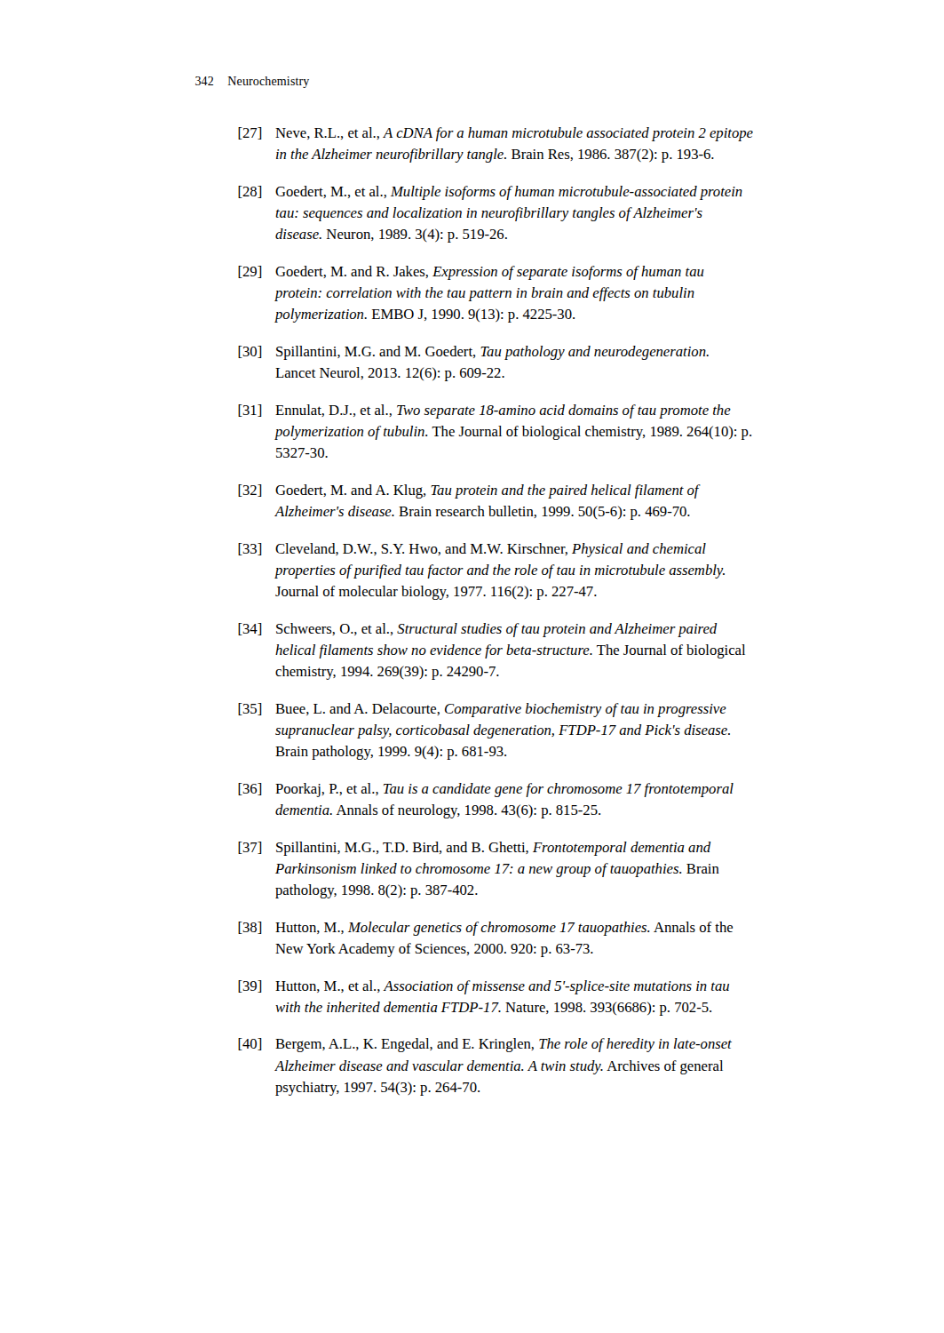342 Neurochemistry
[27] Neve, R.L., et al., A cDNA for a human microtubule associated protein 2 epitope in the Alzheimer neurofibrillary tangle. Brain Res, 1986. 387(2): p. 193-6.
[28] Goedert, M., et al., Multiple isoforms of human microtubule-associated protein tau: sequences and localization in neurofibrillary tangles of Alzheimer's disease. Neuron, 1989. 3(4): p. 519-26.
[29] Goedert, M. and R. Jakes, Expression of separate isoforms of human tau protein: correlation with the tau pattern in brain and effects on tubulin polymerization. EMBO J, 1990. 9(13): p. 4225-30.
[30] Spillantini, M.G. and M. Goedert, Tau pathology and neurodegeneration. Lancet Neurol, 2013. 12(6): p. 609-22.
[31] Ennulat, D.J., et al., Two separate 18-amino acid domains of tau promote the polymerization of tubulin. The Journal of biological chemistry, 1989. 264(10): p. 5327-30.
[32] Goedert, M. and A. Klug, Tau protein and the paired helical filament of Alzheimer's disease. Brain research bulletin, 1999. 50(5-6): p. 469-70.
[33] Cleveland, D.W., S.Y. Hwo, and M.W. Kirschner, Physical and chemical properties of purified tau factor and the role of tau in microtubule assembly. Journal of molecular biology, 1977. 116(2): p. 227-47.
[34] Schweers, O., et al., Structural studies of tau protein and Alzheimer paired helical filaments show no evidence for beta-structure. The Journal of biological chemistry, 1994. 269(39): p. 24290-7.
[35] Buee, L. and A. Delacourte, Comparative biochemistry of tau in progressive supranuclear palsy, corticobasal degeneration, FTDP-17 and Pick's disease. Brain pathology, 1999. 9(4): p. 681-93.
[36] Poorkaj, P., et al., Tau is a candidate gene for chromosome 17 frontotemporal dementia. Annals of neurology, 1998. 43(6): p. 815-25.
[37] Spillantini, M.G., T.D. Bird, and B. Ghetti, Frontotemporal dementia and Parkinsonism linked to chromosome 17: a new group of tauopathies. Brain pathology, 1998. 8(2): p. 387-402.
[38] Hutton, M., Molecular genetics of chromosome 17 tauopathies. Annals of the New York Academy of Sciences, 2000. 920: p. 63-73.
[39] Hutton, M., et al., Association of missense and 5'-splice-site mutations in tau with the inherited dementia FTDP-17. Nature, 1998. 393(6686): p. 702-5.
[40] Bergem, A.L., K. Engedal, and E. Kringlen, The role of heredity in late-onset Alzheimer disease and vascular dementia. A twin study. Archives of general psychiatry, 1997. 54(3): p. 264-70.